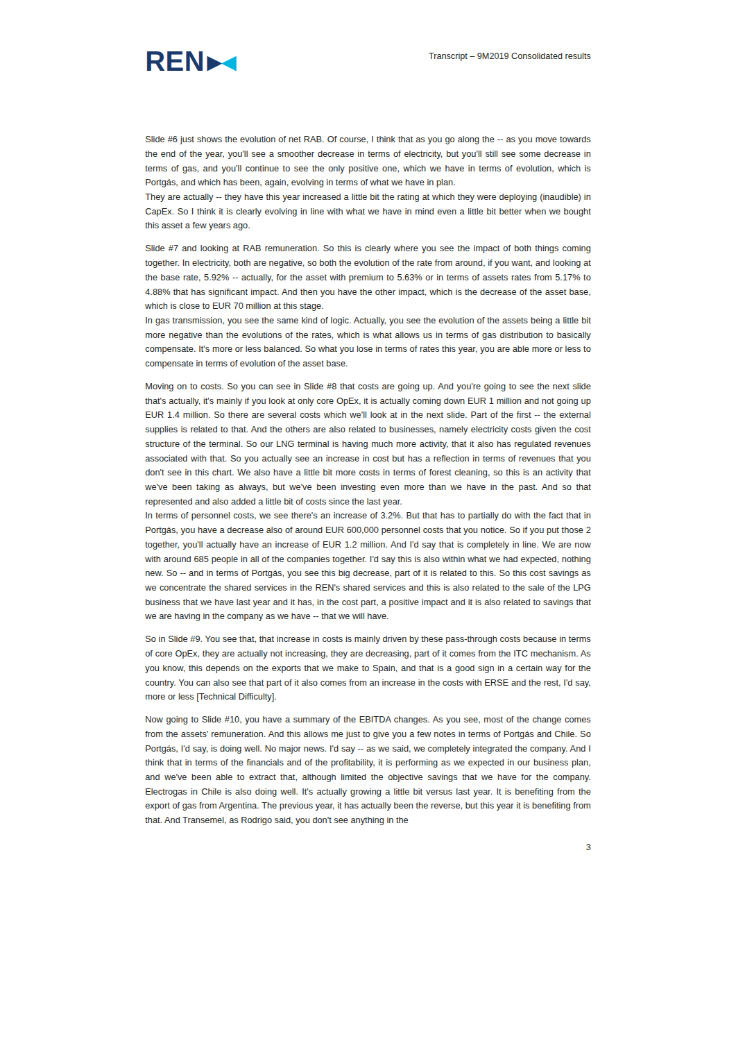REN▸◂
Transcript – 9M2019 Consolidated results
Slide #6 just shows the evolution of net RAB. Of course, I think that as you go along the -- as you move towards the end of the year, you'll see a smoother decrease in terms of electricity, but you'll still see some decrease in terms of gas, and you'll continue to see the only positive one, which we have in terms of evolution, which is Portgás, and which has been, again, evolving in terms of what we have in plan.
They are actually -- they have this year increased a little bit the rating at which they were deploying (inaudible) in CapEx. So I think it is clearly evolving in line with what we have in mind even a little bit better when we bought this asset a few years ago.
Slide #7 and looking at RAB remuneration. So this is clearly where you see the impact of both things coming together. In electricity, both are negative, so both the evolution of the rate from around, if you want, and looking at the base rate, 5.92% -- actually, for the asset with premium to 5.63% or in terms of assets rates from 5.17% to 4.88% that has significant impact. And then you have the other impact, which is the decrease of the asset base, which is close to EUR 70 million at this stage.
In gas transmission, you see the same kind of logic. Actually, you see the evolution of the assets being a little bit more negative than the evolutions of the rates, which is what allows us in terms of gas distribution to basically compensate. It's more or less balanced. So what you lose in terms of rates this year, you are able more or less to compensate in terms of evolution of the asset base.
Moving on to costs. So you can see in Slide #8 that costs are going up. And you're going to see the next slide that's actually, it's mainly if you look at only core OpEx, it is actually coming down EUR 1 million and not going up EUR 1.4 million. So there are several costs which we'll look at in the next slide. Part of the first -- the external supplies is related to that. And the others are also related to businesses, namely electricity costs given the cost structure of the terminal. So our LNG terminal is having much more activity, that it also has regulated revenues associated with that. So you actually see an increase in cost but has a reflection in terms of revenues that you don't see in this chart. We also have a little bit more costs in terms of forest cleaning, so this is an activity that we've been taking as always, but we've been investing even more than we have in the past. And so that represented and also added a little bit of costs since the last year.
In terms of personnel costs, we see there's an increase of 3.2%. But that has to partially do with the fact that in Portgás, you have a decrease also of around EUR 600,000 personnel costs that you notice. So if you put those 2 together, you'll actually have an increase of EUR 1.2 million. And I'd say that is completely in line. We are now with around 685 people in all of the companies together. I'd say this is also within what we had expected, nothing new. So -- and in terms of Portgás, you see this big decrease, part of it is related to this. So this cost savings as we concentrate the shared services in the REN's shared services and this is also related to the sale of the LPG business that we have last year and it has, in the cost part, a positive impact and it is also related to savings that we are having in the company as we have -- that we will have.
So in Slide #9. You see that, that increase in costs is mainly driven by these pass-through costs because in terms of core OpEx, they are actually not increasing, they are decreasing, part of it comes from the ITC mechanism. As you know, this depends on the exports that we make to Spain, and that is a good sign in a certain way for the country. You can also see that part of it also comes from an increase in the costs with ERSE and the rest, I'd say, more or less [Technical Difficulty].
Now going to Slide #10, you have a summary of the EBITDA changes. As you see, most of the change comes from the assets' remuneration. And this allows me just to give you a few notes in terms of Portgás and Chile. So Portgás, I'd say, is doing well. No major news. I'd say -- as we said, we completely integrated the company. And I think that in terms of the financials and of the profitability, it is performing as we expected in our business plan, and we've been able to extract that, although limited the objective savings that we have for the company. Electrogas in Chile is also doing well. It's actually growing a little bit versus last year. It is benefiting from the export of gas from Argentina. The previous year, it has actually been the reverse, but this year it is benefiting from that. And Transemel, as Rodrigo said, you don't see anything in the
3